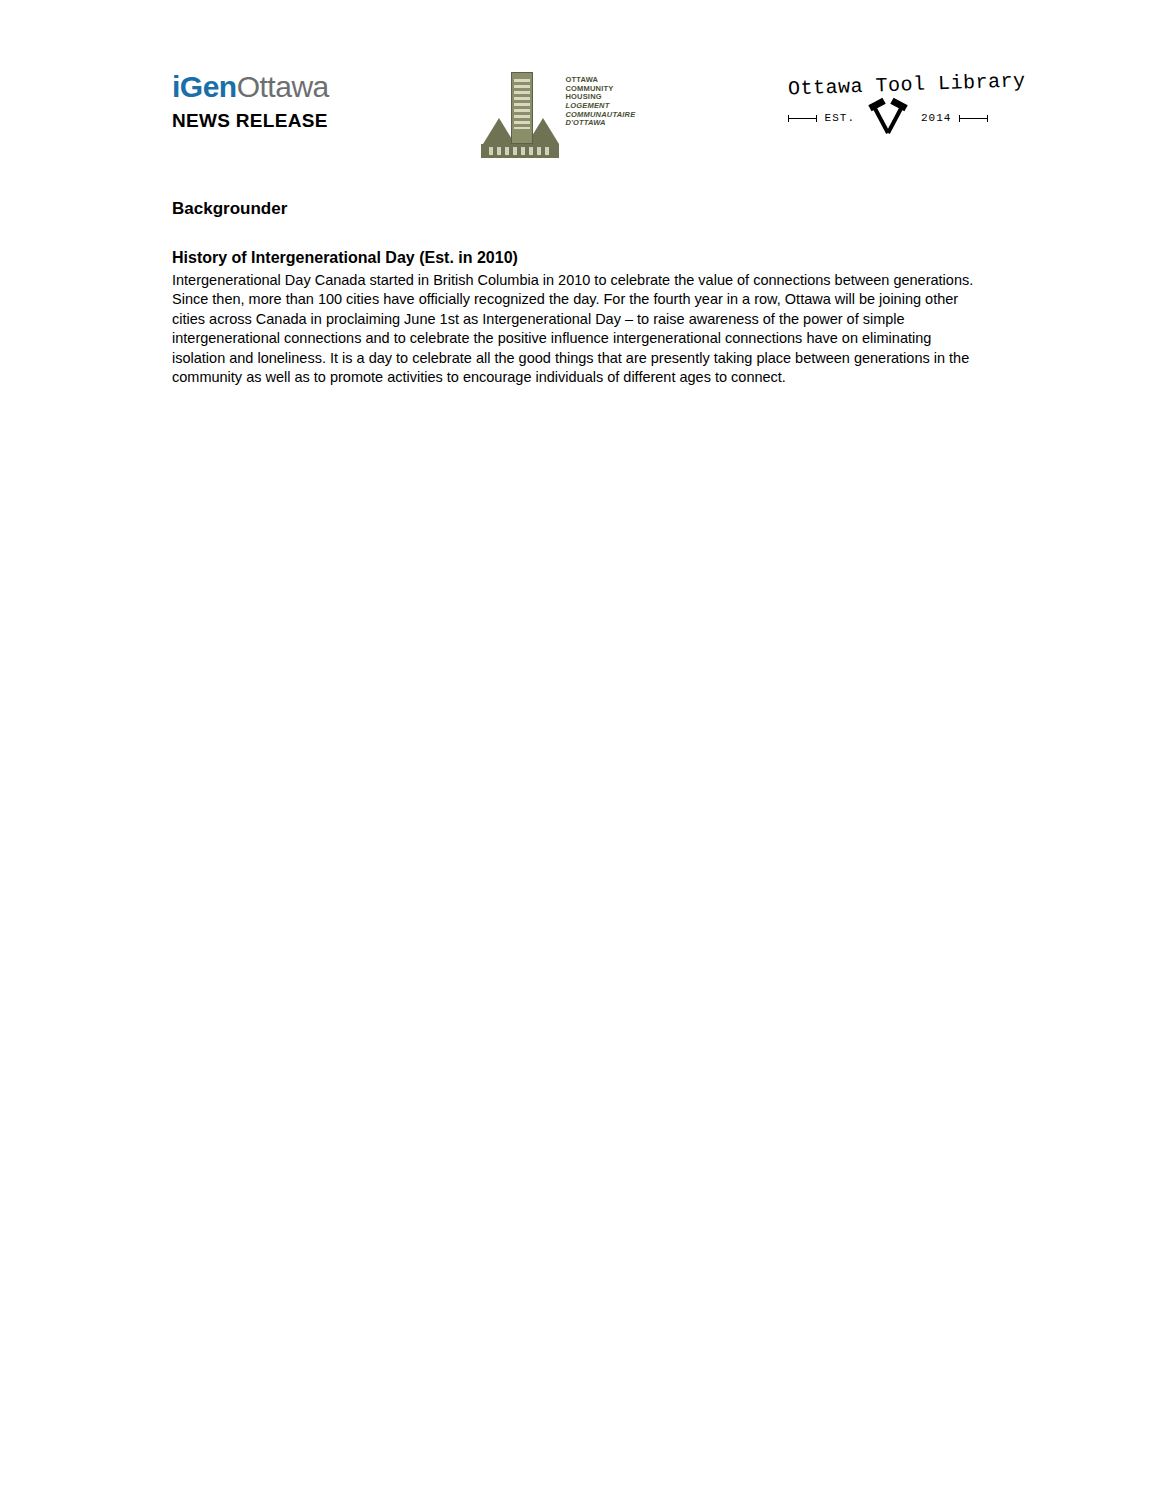iGen Ottawa
NEWS RELEASE
OTTAWA
COMMUNITY
HOUSING
LOGEMENT
COMMUNAUTAIRE
D'OTTAWA
Ottawa Tool Library
EST. 2014
Backgrounder
History of Intergenerational Day (Est. in 2010)
Intergenerational Day Canada started in British Columbia in 2010 to celebrate the value of connections between generations. Since then, more than 100 cities have officially recognized the day. For the fourth year in a row, Ottawa will be joining other cities across Canada in proclaiming June 1st as Intergenerational Day – to raise awareness of the power of simple intergenerational connections and to celebrate the positive influence intergenerational connections have on eliminating isolation and loneliness. It is a day to celebrate all the good things that are presently taking place between generations in the community as well as to promote activities to encourage individuals of different ages to connect.